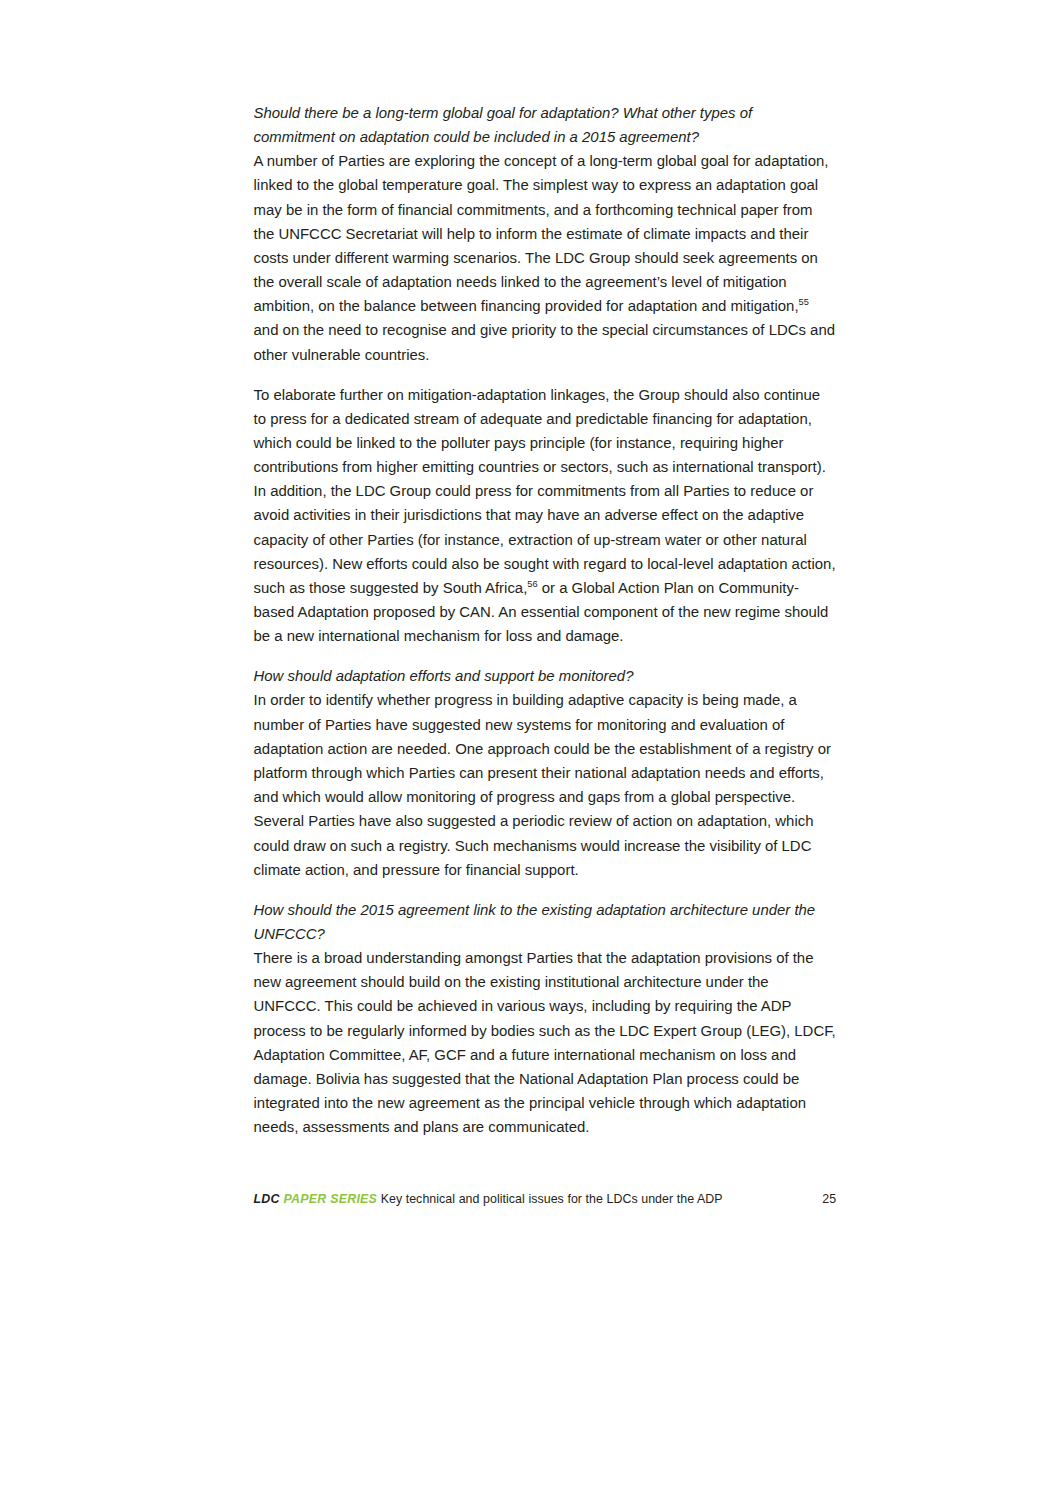Should there be a long-term global goal for adaptation? What other types of commitment on adaptation could be included in a 2015 agreement?
A number of Parties are exploring the concept of a long-term global goal for adaptation, linked to the global temperature goal. The simplest way to express an adaptation goal may be in the form of financial commitments, and a forthcoming technical paper from the UNFCCC Secretariat will help to inform the estimate of climate impacts and their costs under different warming scenarios. The LDC Group should seek agreements on the overall scale of adaptation needs linked to the agreement’s level of mitigation ambition, on the balance between financing provided for adaptation and mitigation,55 and on the need to recognise and give priority to the special circumstances of LDCs and other vulnerable countries.
To elaborate further on mitigation-adaptation linkages, the Group should also continue to press for a dedicated stream of adequate and predictable financing for adaptation, which could be linked to the polluter pays principle (for instance, requiring higher contributions from higher emitting countries or sectors, such as international transport). In addition, the LDC Group could press for commitments from all Parties to reduce or avoid activities in their jurisdictions that may have an adverse effect on the adaptive capacity of other Parties (for instance, extraction of up-stream water or other natural resources). New efforts could also be sought with regard to local-level adaptation action, such as those suggested by South Africa,56 or a Global Action Plan on Community-based Adaptation proposed by CAN. An essential component of the new regime should be a new international mechanism for loss and damage.
How should adaptation efforts and support be monitored?
In order to identify whether progress in building adaptive capacity is being made, a number of Parties have suggested new systems for monitoring and evaluation of adaptation action are needed. One approach could be the establishment of a registry or platform through which Parties can present their national adaptation needs and efforts, and which would allow monitoring of progress and gaps from a global perspective. Several Parties have also suggested a periodic review of action on adaptation, which could draw on such a registry. Such mechanisms would increase the visibility of LDC climate action, and pressure for financial support.
How should the 2015 agreement link to the existing adaptation architecture under the UNFCCC?
There is a broad understanding amongst Parties that the adaptation provisions of the new agreement should build on the existing institutional architecture under the UNFCCC. This could be achieved in various ways, including by requiring the ADP process to be regularly informed by bodies such as the LDC Expert Group (LEG), LDCF, Adaptation Committee, AF, GCF and a future international mechanism on loss and damage. Bolivia has suggested that the National Adaptation Plan process could be integrated into the new agreement as the principal vehicle through which adaptation needs, assessments and plans are communicated.
LDC PAPER SERIES Key technical and political issues for the LDCs under the ADP
25